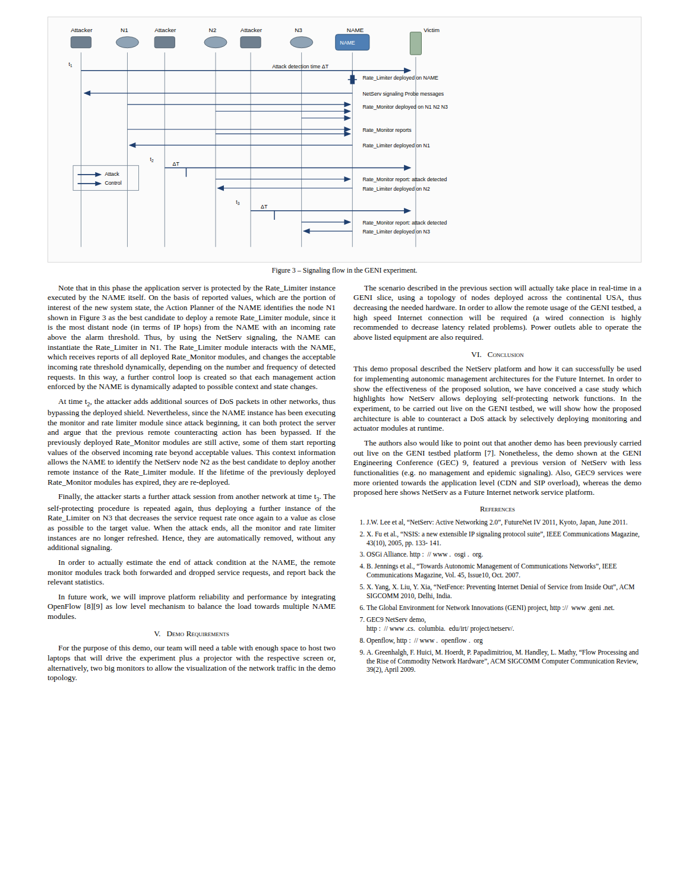Attacker N1 Attacker N2 Attacker N3 NAME Victim NAME t1 Attack detection time ΔT Rate_Limiter deployed on NAME NetServ signaling Probe messages Rate_Monitor deployed on N1 N2 N3 Rate_Monitor reports Rate_Limiter deployed on N1 t2 Attack Control ΔT Rate_Monitor report: attack detected Rate_Limiter deployed on N2 t3 ΔT Rate_Monitor report: attack detected Rate_Limiter deployed on N3
Figure 3 – Signaling flow in the GENI experiment.
Note that in this phase the application server is protected by the Rate_Limiter instance executed by the NAME itself. On the basis of reported values, which are the portion of interest of the new system state, the Action Planner of the NAME identifies the node N1 shown in Figure 3 as the best candidate to deploy a remote Rate_Limiter module, since it is the most distant node (in terms of IP hops) from the NAME with an incoming rate above the alarm threshold. Thus, by using the NetServ signaling, the NAME can instantiate the Rate_Limiter in N1. The Rate_Limiter module interacts with the NAME, which receives reports of all deployed Rate_Monitor modules, and changes the acceptable incoming rate threshold dynamically, depending on the number and frequency of detected requests. In this way, a further control loop is created so that each management action enforced by the NAME is dynamically adapted to possible context and state changes.
At time t2, the attacker adds additional sources of DoS packets in other networks, thus bypassing the deployed shield. Nevertheless, since the NAME instance has been executing the monitor and rate limiter module since attack beginning, it can both protect the server and argue that the previous remote counteracting action has been bypassed. If the previously deployed Rate_Monitor modules are still active, some of them start reporting values of the observed incoming rate beyond acceptable values. This context information allows the NAME to identify the NetServ node N2 as the best candidate to deploy another remote instance of the Rate_Limiter module. If the lifetime of the previously deployed Rate_Monitor modules has expired, they are re-deployed.
Finally, the attacker starts a further attack session from another network at time t3. The self-protecting procedure is repeated again, thus deploying a further instance of the Rate_Limiter on N3 that decreases the service request rate once again to a value as close as possible to the target value. When the attack ends, all the monitor and rate limiter instances are no longer refreshed. Hence, they are automatically removed, without any additional signaling.
In order to actually estimate the end of attack condition at the NAME, the remote monitor modules track both forwarded and dropped service requests, and report back the relevant statistics.
In future work, we will improve platform reliability and performance by integrating OpenFlow [8][9] as low level mechanism to balance the load towards multiple NAME modules.
V. Demo Requirements
For the purpose of this demo, our team will need a table with enough space to host two laptops that will drive the experiment plus a projector with the respective screen or, alternatively, two big monitors to allow the visualization of the network traffic in the demo topology.
The scenario described in the previous section will actually take place in real-time in a GENI slice, using a topology of nodes deployed across the continental USA, thus decreasing the needed hardware. In order to allow the remote usage of the GENI testbed, a high speed Internet connection will be required (a wired connection is highly recommended to decrease latency related problems). Power outlets able to operate the above listed equipment are also required.
VI. Conclusion
This demo proposal described the NetServ platform and how it can successfully be used for implementing autonomic management architectures for the Future Internet. In order to show the effectiveness of the proposed solution, we have conceived a case study which highlights how NetServ allows deploying self-protecting network functions. In the experiment, to be carried out live on the GENI testbed, we will show how the proposed architecture is able to counteract a DoS attack by selectively deploying monitoring and actuator modules at runtime.
The authors also would like to point out that another demo has been previously carried out live on the GENI testbed platform [7]. Nonetheless, the demo shown at the GENI Engineering Conference (GEC) 9, featured a previous version of NetServ with less functionalities (e.g. no management and epidemic signaling). Also, GEC9 services were more oriented towards the application level (CDN and SIP overload), whereas the demo proposed here shows NetServ as a Future Internet network service platform.
References
J.W. Lee et al, “NetServ: Active Networking 2.0”, FutureNet IV 2011, Kyoto, Japan, June 2011.
X. Fu et al., “NSIS: a new extensible IP signaling protocol suite”, IEEE Communications Magazine, 43(10), 2005, pp. 133- 141.
OSGi Alliance. http : // www . osgi . org.
B. Jennings et al., “Towards Autonomic Management of Communications Networks”, IEEE Communications Magazine, Vol. 45, Issue10, Oct. 2007.
X. Yang, X. Liu, Y. Xia, “NetFence: Preventing Internet Denial of Service from Inside Out”, ACM SIGCOMM 2010, Delhi, India.
The Global Environment for Network Innovations (GENI) project, http :// www .geni .net.
GEC9 NetServ demo,
http : // www .cs. columbia. edu/irt/ project/netserv/.
Openflow, http : // www . openflow . org
A. Greenhalgh, F. Huici, M. Hoerdt, P. Papadimitriou, M. Handley, L. Mathy, “Flow Processing and the Rise of Commodity Network Hardware”, ACM SIGCOMM Computer Communication Review, 39(2), April 2009.